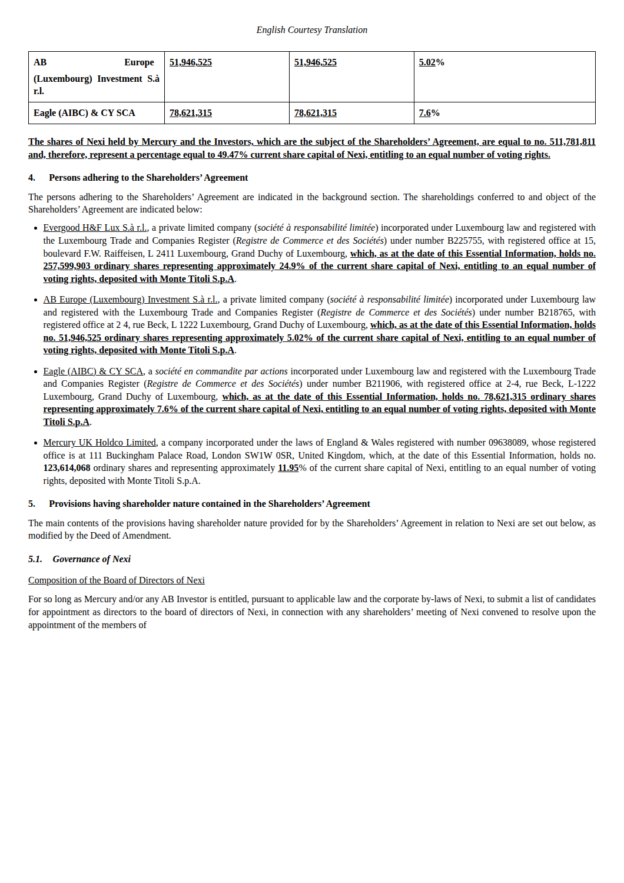English Courtesy Translation
| AB Europe (Luxembourg) Investment S.à r.l. | 51,946,525 | 51,946,525 | 5.02 % |
| Eagle (AIBC) & CY SCA | 78,621,315 | 78,621,315 | 7.6 % |
The shares of Nexi held by Mercury and the Investors, which are the subject of the Shareholders’ Agreement, are equal to no. 511,781,811 and, therefore, represent a percentage equal to 49.47% current share capital of Nexi, entitling to an equal number of voting rights.
4. Persons adhering to the Shareholders’ Agreement
The persons adhering to the Shareholders’ Agreement are indicated in the background section. The shareholdings conferred to and object of the Shareholders’ Agreement are indicated below:
Evergood H&F Lux S.à r.l., a private limited company (société à responsabilité limitée) incorporated under Luxembourg law and registered with the Luxembourg Trade and Companies Register (Registre de Commerce et des Sociétés) under number B225755, with registered office at 15, boulevard F.W. Raiffeisen, L 2411 Luxembourg, Grand Duchy of Luxembourg, which, as at the date of this Essential Information, holds no. 257,599,903 ordinary shares representing approximately 24.9% of the current share capital of Nexi, entitling to an equal number of voting rights, deposited with Monte Titoli S.p.A.
AB Europe (Luxembourg) Investment S.à r.l., a private limited company (société à responsabilité limitée) incorporated under Luxembourg law and registered with the Luxembourg Trade and Companies Register (Registre de Commerce et des Sociétés) under number B218765, with registered office at 2 4, rue Beck, L 1222 Luxembourg, Grand Duchy of Luxembourg, which, as at the date of this Essential Information, holds no. 51,946,525 ordinary shares representing approximately 5.02% of the current share capital of Nexi, entitling to an equal number of voting rights, deposited with Monte Titoli S.p.A.
Eagle (AIBC) & CY SCA, a société en commandite par actions incorporated under Luxembourg law and registered with the Luxembourg Trade and Companies Register (Registre de Commerce et des Sociétés) under number B211906, with registered office at 2-4, rue Beck, L-1222 Luxembourg, Grand Duchy of Luxembourg, which, as at the date of this Essential Information, holds no. 78,621,315 ordinary shares representing approximately 7.6% of the current share capital of Nexi, entitling to an equal number of voting rights, deposited with Monte Titoli S.p.A.
Mercury UK Holdco Limited, a company incorporated under the laws of England & Wales registered with number 09638089, whose registered office is at 111 Buckingham Palace Road, London SW1W 0SR, United Kingdom, which, at the date of this Essential Information, holds no. 123,614,068 ordinary shares and representing approximately 11.95% of the current share capital of Nexi, entitling to an equal number of voting rights, deposited with Monte Titoli S.p.A.
5. Provisions having shareholder nature contained in the Shareholders’ Agreement
The main contents of the provisions having shareholder nature provided for by the Shareholders’ Agreement in relation to Nexi are set out below, as modified by the Deed of Amendment.
5.1. Governance of Nexi
Composition of the Board of Directors of Nexi
For so long as Mercury and/or any AB Investor is entitled, pursuant to applicable law and the corporate by-laws of Nexi, to submit a list of candidates for appointment as directors to the board of directors of Nexi, in connection with any shareholders’ meeting of Nexi convened to resolve upon the appointment of the members of